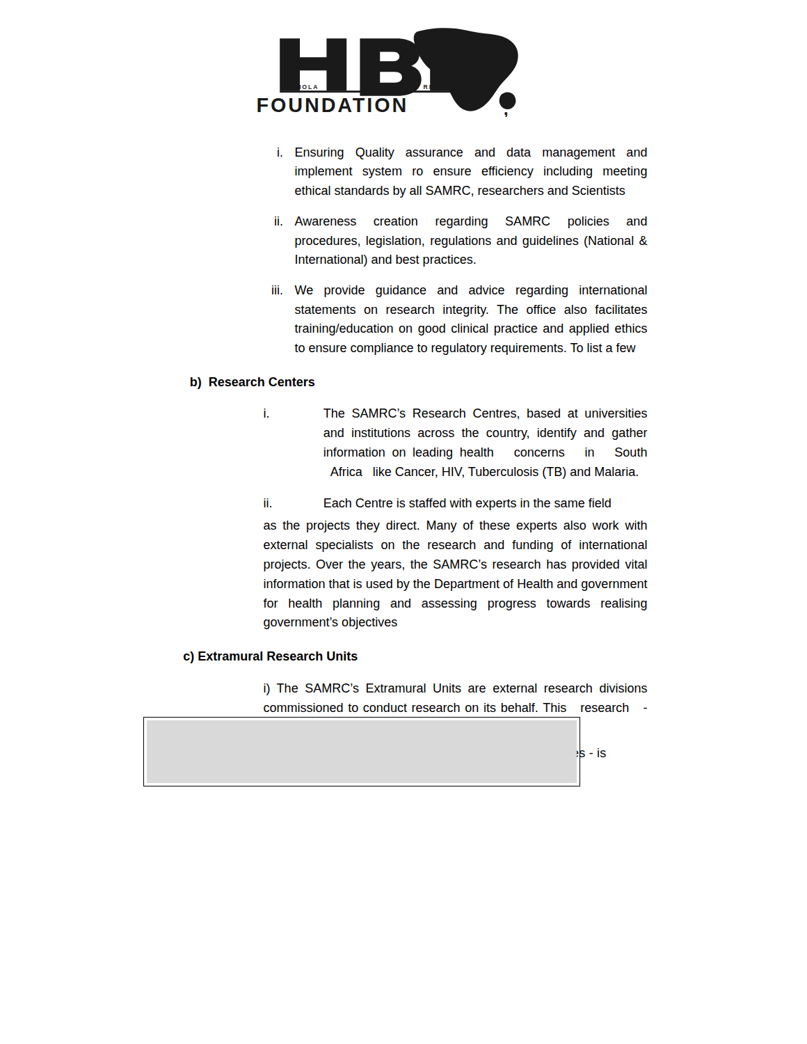HOLA BON RENAISSANCE FOUNDATION ,
Ensuring Quality assurance and data management and implement system ro ensure efficiency including meeting ethical standards by all SAMRC, researchers and Scientists
Awareness creation regarding SAMRC policies and procedures, legislation, regulations and guidelines (National & International) and best practices.
We provide guidance and advice regarding international statements on research integrity. The office also facilitates training/education on good clinical practice and applied ethics to ensure compliance to regulatory requirements. To list a few
b) Research Centers
i. The SAMRC’s Research Centres, based at universities and institutions across the country, identify and gather information on leading health concerns in South Africa like Cancer, HIV, Tuberculosis (TB) and Malaria.
ii. Each Centre is staffed with experts in the same field
as the projects they direct. Many of these experts also work with external specialists on the research and funding of international projects. Over the years, the SAMRC’s research has provided vital information that is used by the Department of Health and government for health planning and assessing progress towards realising government’s objectives
c) Extramural Research Units
i) The SAMRC’s Extramural Units are external research divisions commissioned to conduct research on its behalf. This research - which includes basic laboratory
investigations, clinical research and public health studies - is